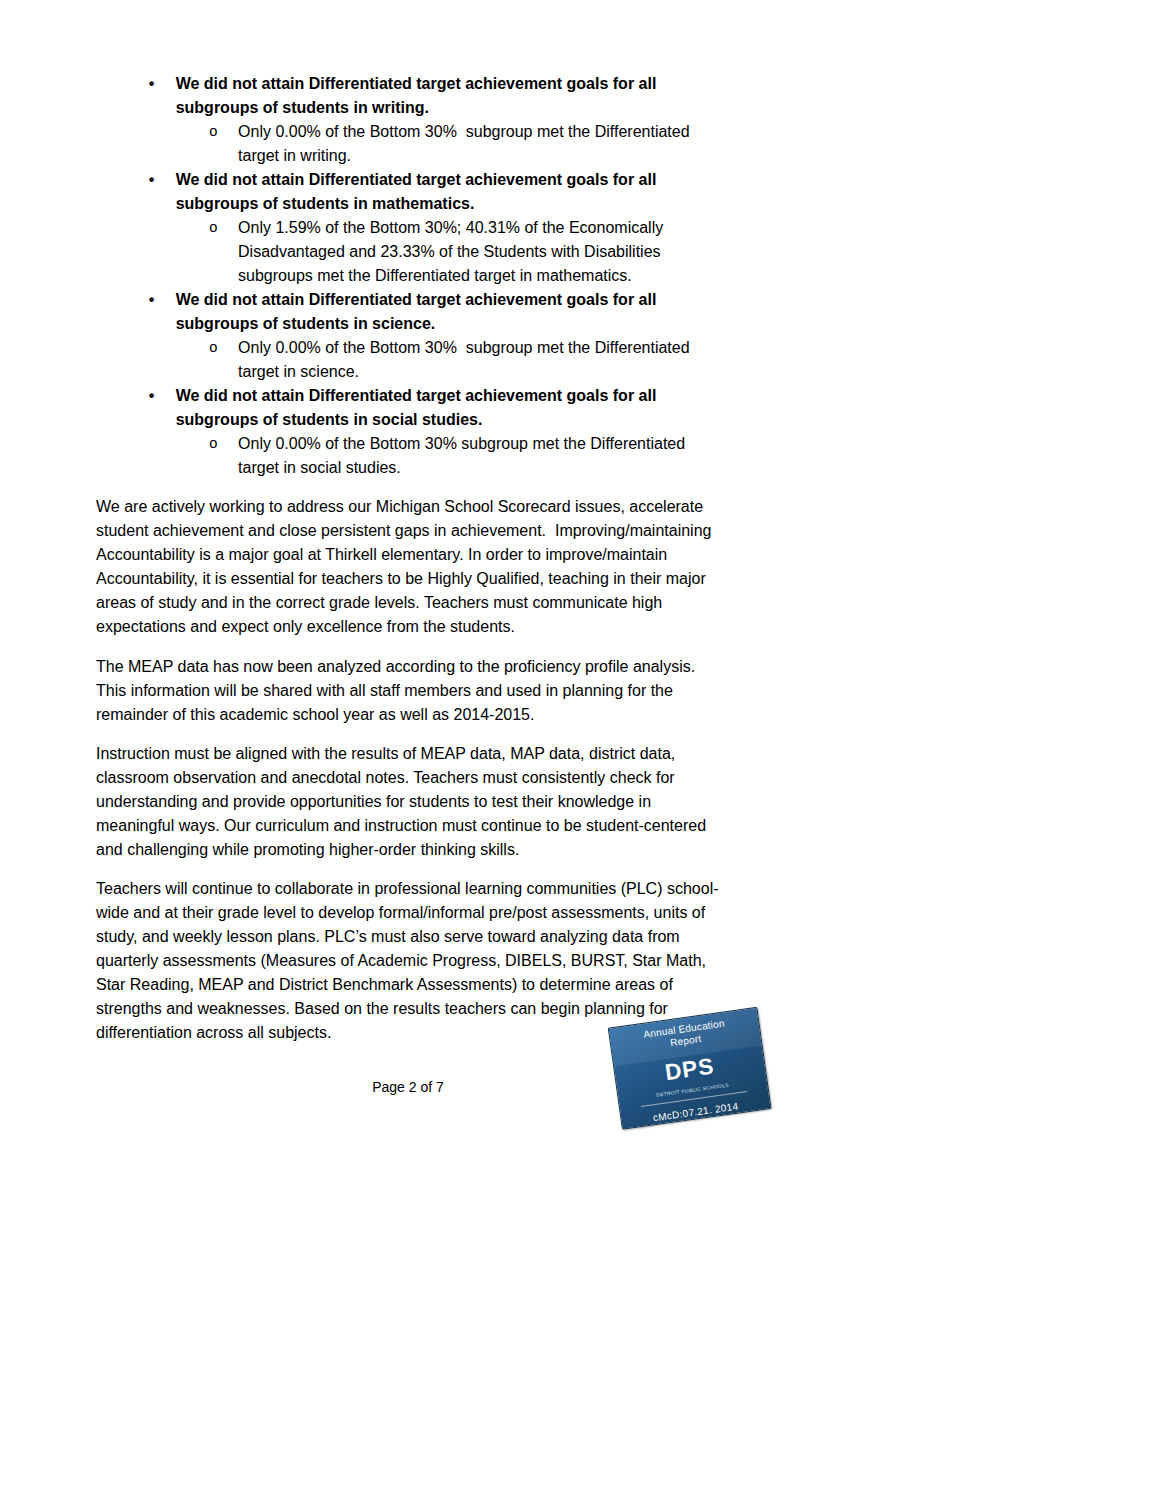We did not attain Differentiated target achievement goals for all subgroups of students in writing.
Only 0.00% of the Bottom 30% subgroup met the Differentiated target in writing.
We did not attain Differentiated target achievement goals for all subgroups of students in mathematics.
Only 1.59% of the Bottom 30%; 40.31% of the Economically Disadvantaged and 23.33% of the Students with Disabilities subgroups met the Differentiated target in mathematics.
We did not attain Differentiated target achievement goals for all subgroups of students in science.
Only 0.00% of the Bottom 30% subgroup met the Differentiated target in science.
We did not attain Differentiated target achievement goals for all subgroups of students in social studies.
Only 0.00% of the Bottom 30% subgroup met the Differentiated target in social studies.
We are actively working to address our Michigan School Scorecard issues, accelerate student achievement and close persistent gaps in achievement. Improving/maintaining Accountability is a major goal at Thirkell elementary. In order to improve/maintain Accountability, it is essential for teachers to be Highly Qualified, teaching in their major areas of study and in the correct grade levels. Teachers must communicate high expectations and expect only excellence from the students.
The MEAP data has now been analyzed according to the proficiency profile analysis. This information will be shared with all staff members and used in planning for the remainder of this academic school year as well as 2014-2015.
Instruction must be aligned with the results of MEAP data, MAP data, district data, classroom observation and anecdotal notes. Teachers must consistently check for understanding and provide opportunities for students to test their knowledge in meaningful ways. Our curriculum and instruction must continue to be student-centered and challenging while promoting higher-order thinking skills.
Teachers will continue to collaborate in professional learning communities (PLC) school-wide and at their grade level to develop formal/informal pre/post assessments, units of study, and weekly lesson plans. PLC’s must also serve toward analyzing data from quarterly assessments (Measures of Academic Progress, DIBELS, BURST, Star Math, Star Reading, MEAP and District Benchmark Assessments) to determine areas of strengths and weaknesses. Based on the results teachers can begin planning for differentiation across all subjects.
Page 2 of 7
Annual Education
Report
DPS
DETROIT PUBLIC SCHOOLS
cMcD:07.21. 2014